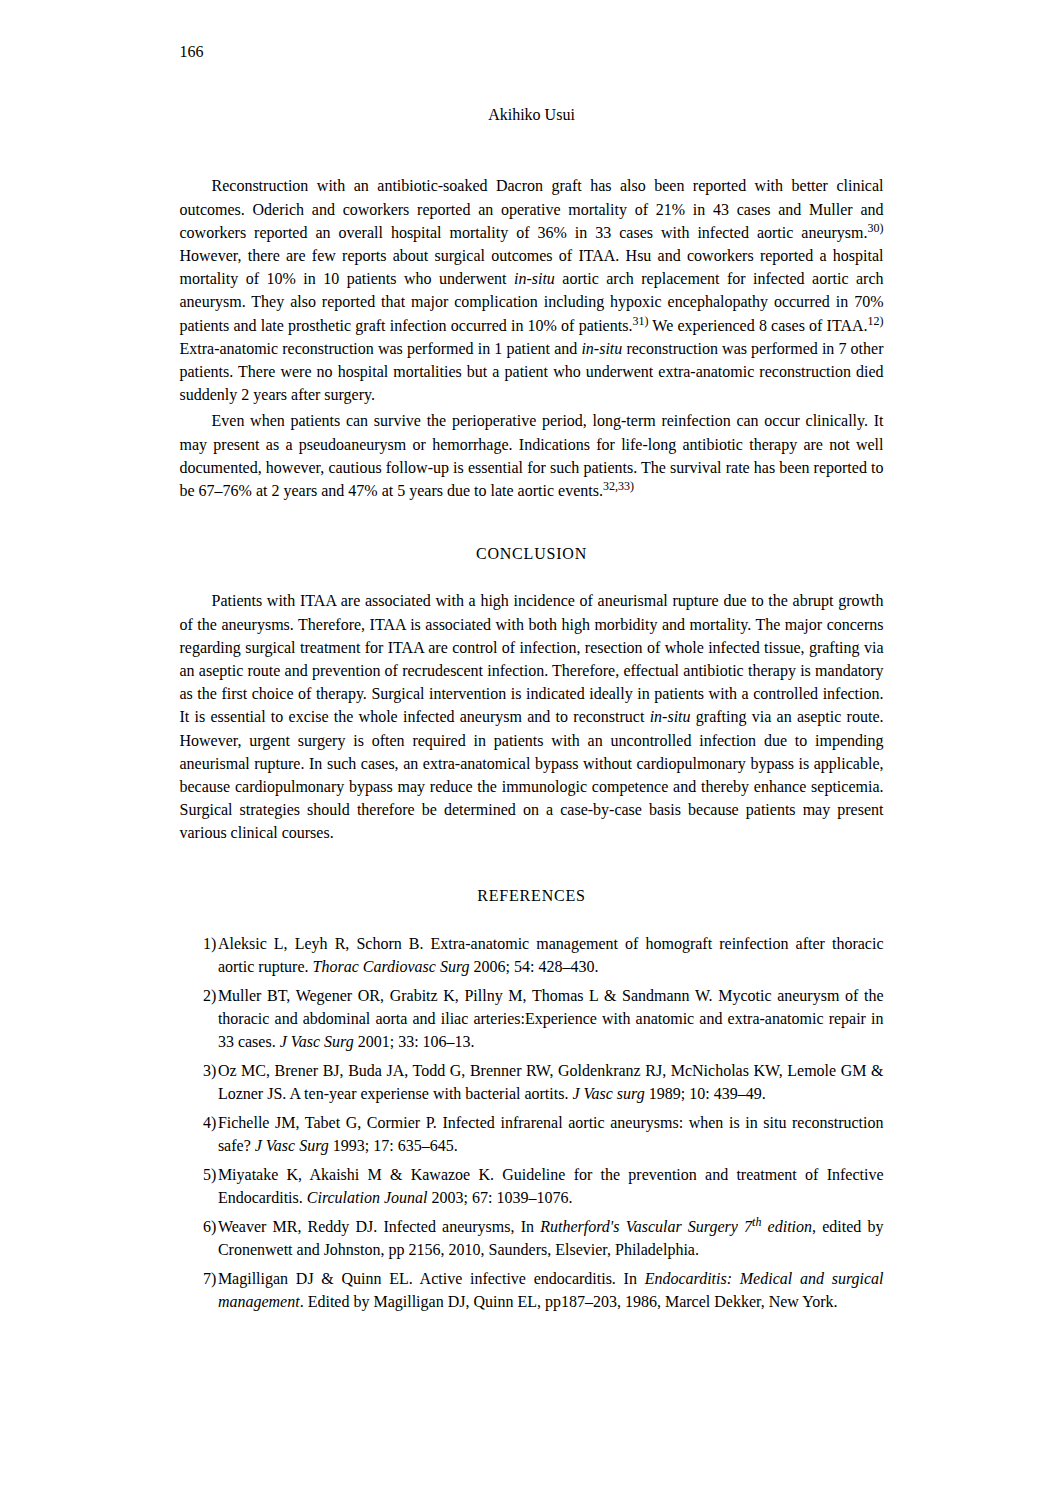166
Akihiko Usui
Reconstruction with an antibiotic-soaked Dacron graft has also been reported with better clinical outcomes. Oderich and coworkers reported an operative mortality of 21% in 43 cases and Muller and coworkers reported an overall hospital mortality of 36% in 33 cases with infected aortic aneurysm.30) However, there are few reports about surgical outcomes of ITAA. Hsu and coworkers reported a hospital mortality of 10% in 10 patients who underwent in-situ aortic arch replacement for infected aortic arch aneurysm. They also reported that major complication including hypoxic encephalopathy occurred in 70% patients and late prosthetic graft infection occurred in 10% of patients.31) We experienced 8 cases of ITAA.12) Extra-anatomic reconstruction was performed in 1 patient and in-situ reconstruction was performed in 7 other patients. There were no hospital mortalities but a patient who underwent extra-anatomic reconstruction died suddenly 2 years after surgery.
Even when patients can survive the perioperative period, long-term reinfection can occur clinically. It may present as a pseudoaneurysm or hemorrhage. Indications for life-long antibiotic therapy are not well documented, however, cautious follow-up is essential for such patients. The survival rate has been reported to be 67–76% at 2 years and 47% at 5 years due to late aortic events.32,33)
CONCLUSION
Patients with ITAA are associated with a high incidence of aneurismal rupture due to the abrupt growth of the aneurysms. Therefore, ITAA is associated with both high morbidity and mortality. The major concerns regarding surgical treatment for ITAA are control of infection, resection of whole infected tissue, grafting via an aseptic route and prevention of recrudescent infection. Therefore, effectual antibiotic therapy is mandatory as the first choice of therapy. Surgical intervention is indicated ideally in patients with a controlled infection. It is essential to excise the whole infected aneurysm and to reconstruct in-situ grafting via an aseptic route. However, urgent surgery is often required in patients with an uncontrolled infection due to impending aneurismal rupture. In such cases, an extra-anatomical bypass without cardiopulmonary bypass is applicable, because cardiopulmonary bypass may reduce the immunologic competence and thereby enhance septicemia. Surgical strategies should therefore be determined on a case-by-case basis because patients may present various clinical courses.
REFERENCES
Aleksic L, Leyh R, Schorn B. Extra-anatomic management of homograft reinfection after thoracic aortic rupture. Thorac Cardiovasc Surg 2006; 54: 428–430.
Muller BT, Wegener OR, Grabitz K, Pillny M, Thomas L & Sandmann W. Mycotic aneurysm of the thoracic and abdominal aorta and iliac arteries:Experience with anatomic and extra-anatomic repair in 33 cases. J Vasc Surg 2001; 33: 106–13.
Oz MC, Brener BJ, Buda JA, Todd G, Brenner RW, Goldenkranz RJ, McNicholas KW, Lemole GM & Lozner JS. A ten-year experiense with bacterial aortits. J Vasc surg 1989; 10: 439–49.
Fichelle JM, Tabet G, Cormier P. Infected infrarenal aortic aneurysms: when is in situ reconstruction safe? J Vasc Surg 1993; 17: 635–645.
Miyatake K, Akaishi M & Kawazoe K. Guideline for the prevention and treatment of Infective Endocarditis. Circulation Jounal 2003; 67: 1039–1076.
Weaver MR, Reddy DJ. Infected aneurysms, In Rutherford's Vascular Surgery 7th edition, edited by Cronenwett and Johnston, pp 2156, 2010, Saunders, Elsevier, Philadelphia.
Magilligan DJ & Quinn EL. Active infective endocarditis. In Endocarditis: Medical and surgical management. Edited by Magilligan DJ, Quinn EL, pp187–203, 1986, Marcel Dekker, New York.